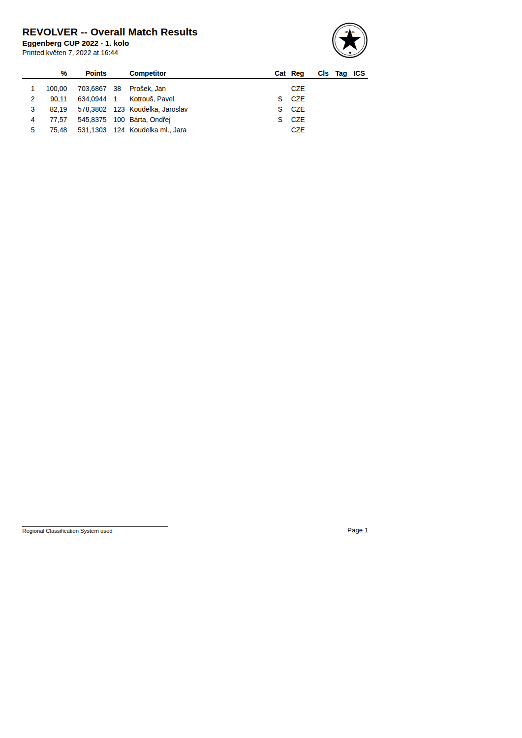I.P. S.C. ◆
REVOLVER -- Overall Match Results
Eggenberg CUP 2022 - 1. kolo
Printed květen 7, 2022 at 16:44
| | % | Points | | Competitor | Cat | Reg | Cls | Tag | ICS |
| --- | --- | --- | --- | --- | --- | --- | --- | --- | --- |
| 1 | 100,00 | 703,6867 | 38 | Prošek, Jan | | CZE | | | |
| 2 | 90,11 | 634,0944 | 1 | Kotrouš, Pavel | S | CZE | | | |
| 3 | 82,19 | 578,3802 | 123 | Koudelka, Jaroslav | S | CZE | | | |
| 4 | 77,57 | 545,8375 | 100 | Bárta, Ondřej | S | CZE | | | |
| 5 | 75,48 | 531,1303 | 124 | Koudelka ml., Jara | | CZE | | | |
Regional Classification System used
Page 1